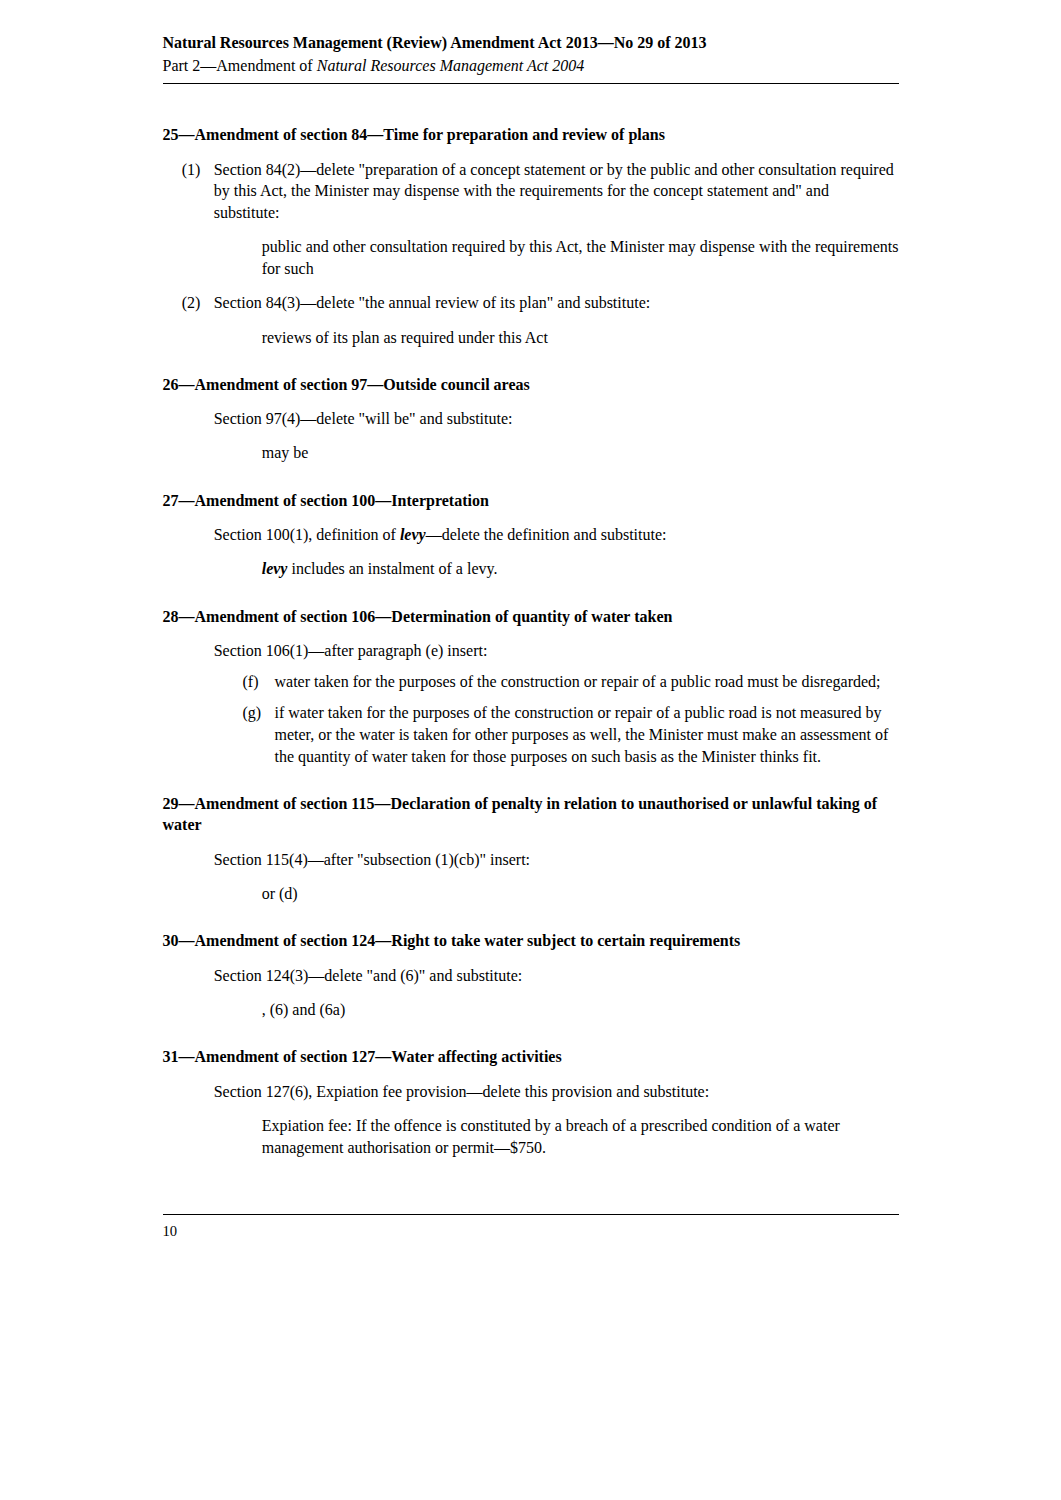Natural Resources Management (Review) Amendment Act 2013—No 29 of 2013
Part 2—Amendment of Natural Resources Management Act 2004
25—Amendment of section 84—Time for preparation and review of plans
(1)
Section 84(2)—delete "preparation of a concept statement or by the public and other consultation required by this Act, the Minister may dispense with the requirements for the concept statement and" and substitute:
public and other consultation required by this Act, the Minister may dispense with the requirements for such
(2)
Section 84(3)—delete "the annual review of its plan" and substitute:
reviews of its plan as required under this Act
26—Amendment of section 97—Outside council areas
Section 97(4)—delete "will be" and substitute:
may be
27—Amendment of section 100—Interpretation
Section 100(1), definition of levy—delete the definition and substitute:
levy includes an instalment of a levy.
28—Amendment of section 106—Determination of quantity of water taken
Section 106(1)—after paragraph (e) insert:
(f)
water taken for the purposes of the construction or repair of a public road must be disregarded;
(g)
if water taken for the purposes of the construction or repair of a public road is not measured by meter, or the water is taken for other purposes as well, the Minister must make an assessment of the quantity of water taken for those purposes on such basis as the Minister thinks fit.
29—Amendment of section 115—Declaration of penalty in relation to unauthorised or unlawful taking of water
Section 115(4)—after "subsection (1)(cb)" insert:
or (d)
30—Amendment of section 124—Right to take water subject to certain requirements
Section 124(3)—delete "and (6)" and substitute:
, (6) and (6a)
31—Amendment of section 127—Water affecting activities
Section 127(6), Expiation fee provision—delete this provision and substitute:
Expiation fee: If the offence is constituted by a breach of a prescribed condition of a water management authorisation or permit—$750.
10